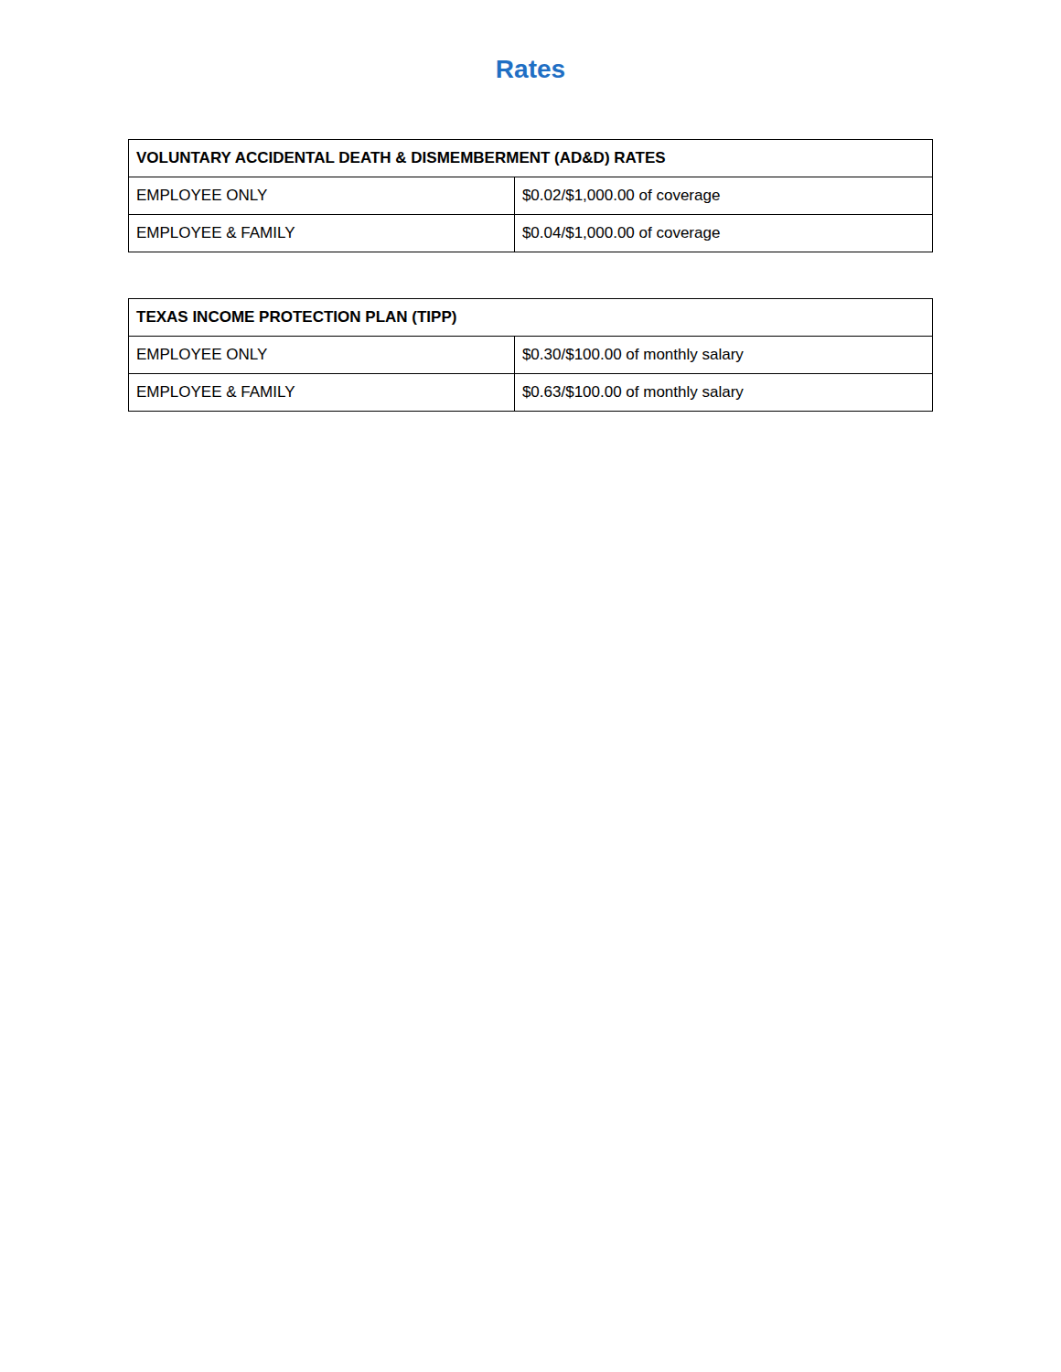Rates
| VOLUNTARY ACCIDENTAL DEATH & DISMEMBERMENT (AD&D) RATES |
| EMPLOYEE ONLY | $0.02/$1,000.00 of coverage |
| EMPLOYEE & FAMILY | $0.04/$1,000.00 of coverage |
| TEXAS INCOME PROTECTION PLAN (TIPP) |
| EMPLOYEE ONLY | $0.30/$100.00 of monthly salary |
| EMPLOYEE & FAMILY | $0.63/$100.00 of monthly salary |